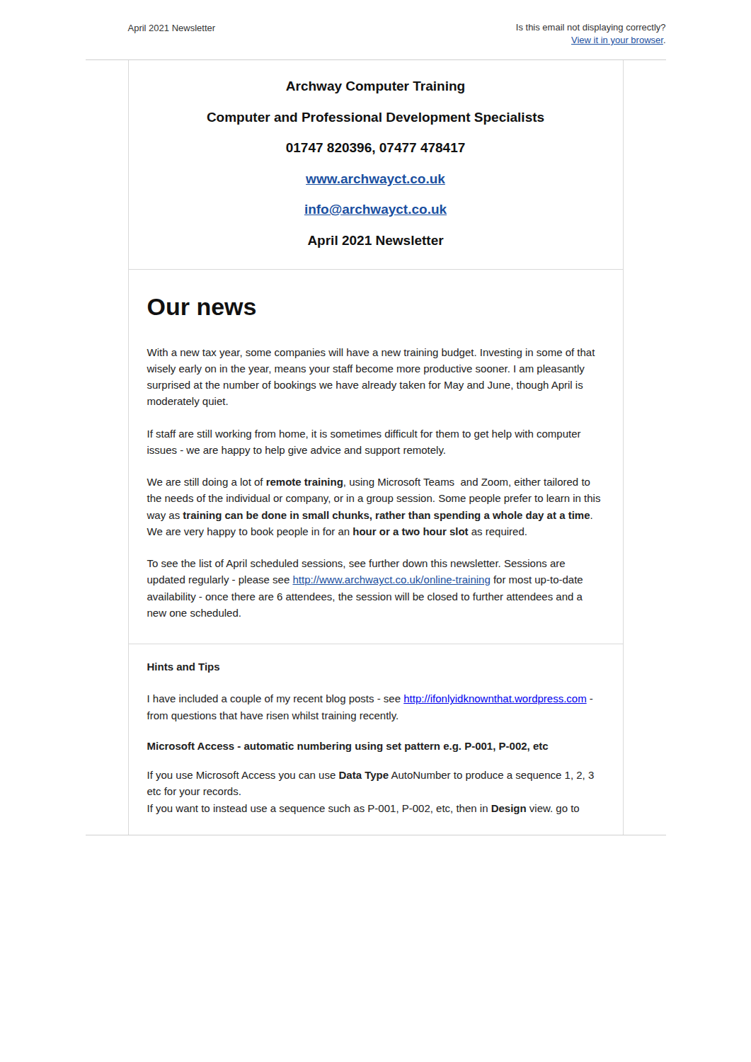April 2021 Newsletter
Is this email not displaying correctly?
View it in your browser.
Archway Computer Training
Computer and Professional Development Specialists
01747 820396, 07477 478417
www.archwayct.co.uk
info@archwayct.co.uk
April 2021 Newsletter
Our news
With a new tax year, some companies will have a new training budget. Investing in some of that wisely early on in the year, means your staff become more productive sooner. I am pleasantly surprised at the number of bookings we have already taken for May and June, though April is moderately quiet.
If staff are still working from home, it is sometimes difficult for them to get help with computer issues - we are happy to help give advice and support remotely.
We are still doing a lot of remote training, using Microsoft Teams and Zoom, either tailored to the needs of the individual or company, or in a group session. Some people prefer to learn in this way as training can be done in small chunks, rather than spending a whole day at a time. We are very happy to book people in for an hour or a two hour slot as required.
To see the list of April scheduled sessions, see further down this newsletter. Sessions are updated regularly - please see http://www.archwayct.co.uk/online-training for most up-to-date availability - once there are 6 attendees, the session will be closed to further attendees and a new one scheduled.
Hints and Tips
I have included a couple of my recent blog posts - see http://ifonlyidknownthat.wordpress.com - from questions that have risen whilst training recently.
Microsoft Access - automatic numbering using set pattern e.g. P-001, P-002, etc
If you use Microsoft Access you can use Data Type AutoNumber to produce a sequence 1, 2, 3 etc for your records.
If you want to instead use a sequence such as P-001, P-002, etc, then in Design view. go to